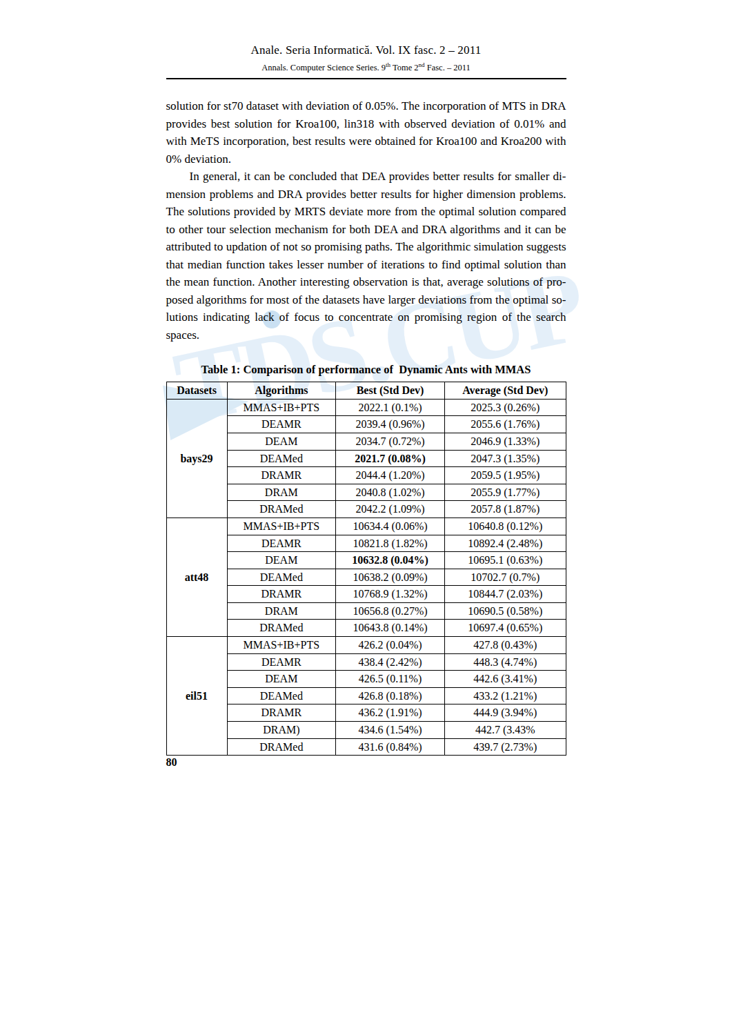TDS.CUP
Anale. Seria Informatică. Vol. IX fasc. 2 – 2011
Annals. Computer Science Series. 9th Tome 2nd Fasc. – 2011
solution for st70 dataset with deviation of 0.05%. The incorporation of MTS in DRA provides best solution for Kroa100, lin318 with observed deviation of 0.01% and with MeTS incorporation, best results were obtained for Kroa100 and Kroa200 with 0% deviation.
In general, it can be concluded that DEA provides better results for smaller dimension problems and DRA provides better results for higher dimension problems. The solutions provided by MRTS deviate more from the optimal solution compared to other tour selection mechanism for both DEA and DRA algorithms and it can be attributed to updation of not so promising paths. The algorithmic simulation suggests that median function takes lesser number of iterations to find optimal solution than the mean function. Another interesting observation is that, average solutions of proposed algorithms for most of the datasets have larger deviations from the optimal solutions indicating lack of focus to concentrate on promising region of the search spaces.
Table 1: Comparison of performance of Dynamic Ants with MMAS
| Datasets | Algorithms | Best (Std Dev) | Average (Std Dev) |
| --- | --- | --- | --- |
| bays29 | MMAS+IB+PTS | 2022.1 (0.1%) | 2025.3 (0.26%) |
| DEAMR | 2039.4 (0.96%) | 2055.6 (1.76%) |
| DEAM | 2034.7 (0.72%) | 2046.9 (1.33%) |
| DEAMed | 2021.7 (0.08%) | 2047.3 (1.35%) |
| DRAMR | 2044.4 (1.20%) | 2059.5 (1.95%) |
| DRAM | 2040.8 (1.02%) | 2055.9 (1.77%) |
| DRAMed | 2042.2 (1.09%) | 2057.8 (1.87%) |
| att48 | MMAS+IB+PTS | 10634.4 (0.06%) | 10640.8 (0.12%) |
| DEAMR | 10821.8 (1.82%) | 10892.4 (2.48%) |
| DEAM | 10632.8 (0.04%) | 10695.1 (0.63%) |
| DEAMed | 10638.2 (0.09%) | 10702.7 (0.7%) |
| DRAMR | 10768.9 (1.32%) | 10844.7 (2.03%) |
| DRAM | 10656.8 (0.27%) | 10690.5 (0.58%) |
| DRAMed | 10643.8 (0.14%) | 10697.4 (0.65%) |
| eil51 | MMAS+IB+PTS | 426.2 (0.04%) | 427.8 (0.43%) |
| DEAMR | 438.4 (2.42%) | 448.3 (4.74%) |
| DEAM | 426.5 (0.11%) | 442.6 (3.41%) |
| DEAMed | 426.8 (0.18%) | 433.2 (1.21%) |
| DRAMR | 436.2 (1.91%) | 444.9 (3.94%) |
| DRAM) | 434.6 (1.54%) | 442.7 (3.43% |
| DRAMed | 431.6 (0.84%) | 439.7 (2.73%) |
80